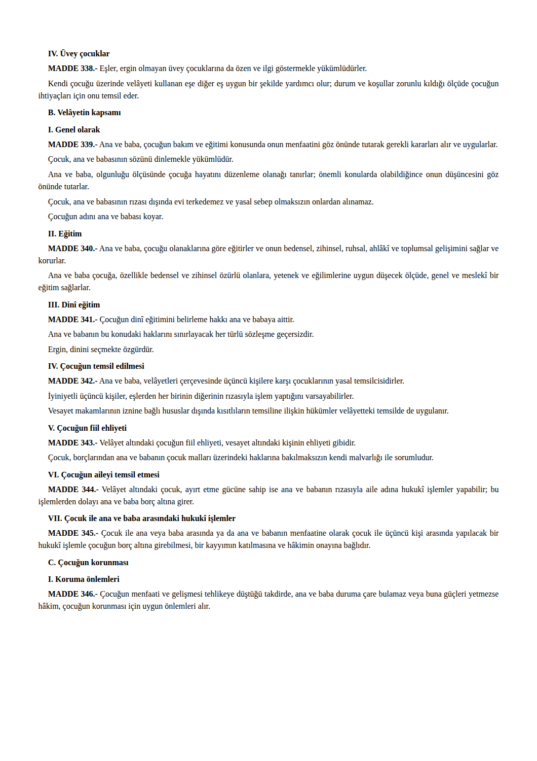IV. Üvey çocuklar
MADDE 338.- Eşler, ergin olmayan üvey çocuklarına da özen ve ilgi göstermekle yükümlüdürler.
Kendi çocuğu üzerinde velâyeti kullanan eşe diğer eş uygun bir şekilde yardımcı olur; durum ve koşullar zorunlu kıldığı ölçüde çocuğun ihtiyaçları için onu temsil eder.
B. Velâyetin kapsamı
I. Genel olarak
MADDE 339.- Ana ve baba, çocuğun bakım ve eğitimi konusunda onun menfaatini göz önünde tutarak gerekli kararları alır ve uygularlar.
Çocuk, ana ve babasının sözünü dinlemekle yükümlüdür.
Ana ve baba, olgunluğu ölçüsünde çocuğa hayatını düzenleme olanağı tanırlar; önemli konularda olabildiğince onun düşüncesini göz önünde tutarlar.
Çocuk, ana ve babasının rızası dışında evi terkedemez ve yasal sebep olmaksızın onlardan alınamaz.
Çocuğun adını ana ve babası koyar.
II. Eğitim
MADDE 340.- Ana ve baba, çocuğu olanaklarına göre eğitirler ve onun bedensel, zihinsel, ruhsal, ahlâkî ve toplumsal gelişimini sağlar ve korurlar.
Ana ve baba çocuğa, özellikle bedensel ve zihinsel özürlü olanlara, yetenek ve eğilimlerine uygun düşecek ölçüde, genel ve meslekî bir eğitim sağlarlar.
III. Dinî eğitim
MADDE 341.- Çocuğun dinî eğitimini belirleme hakkı ana ve babaya aittir.
Ana ve babanın bu konudaki haklarını sınırlayacak her türlü sözleşme geçersizdir.
Ergin, dinini seçmekte özgürdür.
IV. Çocuğun temsil edilmesi
MADDE 342.- Ana ve baba, velâyetleri çerçevesinde üçüncü kişilere karşı çocuklarının yasal temsilcisidirler.
İyiniyetli üçüncü kişiler, eşlerden her birinin diğerinin rızasıyla işlem yaptığını varsayabilirler.
Vesayet makamlarının iznine bağlı hususlar dışında kısıtlıların temsiline ilişkin hükümler velâyetteki temsilde de uygulanır.
V. Çocuğun fiil ehliyeti
MADDE 343.- Velâyet altındaki çocuğun fiil ehliyeti, vesayet altındaki kişinin ehliyeti gibidir.
Çocuk, borçlarından ana ve babanın çocuk malları üzerindeki haklarına bakılmaksızın kendi malvarlığı ile sorumludur.
VI. Çocuğun aileyi temsil etmesi
MADDE 344.- Velâyet altındaki çocuk, ayırt etme gücüne sahip ise ana ve babanın rızasıyla aile adına hukukî işlemler yapabilir; bu işlemlerden dolayı ana ve baba borç altına girer.
VII. Çocuk ile ana ve baba arasındaki hukukî işlemler
MADDE 345.- Çocuk ile ana veya baba arasında ya da ana ve babanın menfaatine olarak çocuk ile üçüncü kişi arasında yapılacak bir hukukî işlemle çocuğun borç altına girebilmesi, bir kayyımın katılmasına ve hâkimin onayına bağlıdır.
C. Çocuğun korunması
I. Koruma önlemleri
MADDE 346.- Çocuğun menfaati ve gelişmesi tehlikeye düştüğü takdirde, ana ve baba duruma çare bulamaz veya buna güçleri yetmezse hâkim, çocuğun korunması için uygun önlemleri alır.